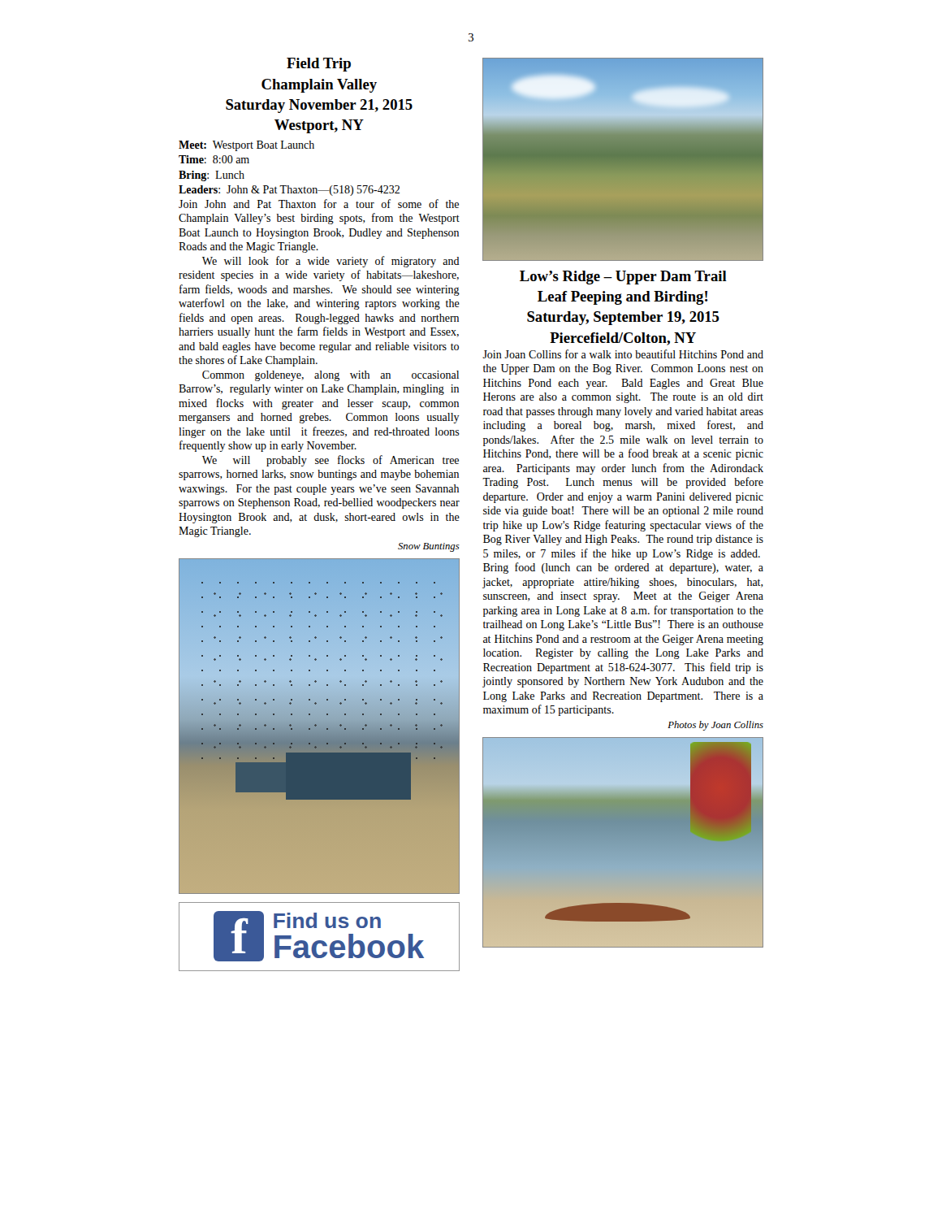3
Field Trip Champlain Valley Saturday November 21, 2015 Westport, NY
Meet: Westport Boat Launch
Time: 8:00 am
Bring: Lunch
Leaders: John & Pat Thaxton—(518) 576-4232
Join John and Pat Thaxton for a tour of some of the Champlain Valley’s best birding spots, from the Westport Boat Launch to Hoysington Brook, Dudley and Stephenson Roads and the Magic Triangle.
We will look for a wide variety of migratory and resident species in a wide variety of habitats—lakeshore, farm fields, woods and marshes. We should see wintering waterfowl on the lake, and wintering raptors working the fields and open areas. Rough-legged hawks and northern harriers usually hunt the farm fields in Westport and Essex, and bald eagles have become regular and reliable visitors to the shores of Lake Champlain.
Common goldeneye, along with an occasional Barrow’s, regularly winter on Lake Champlain, mingling in mixed flocks with greater and lesser scaup, common mergansers and horned grebes. Common loons usually linger on the lake until it freezes, and red-throated loons frequently show up in early November.
We will probably see flocks of American tree sparrows, horned larks, snow buntings and maybe bohemian waxwings. For the past couple years we’ve seen Savannah sparrows on Stephenson Road, red-bellied woodpeckers near Hoysington Brook and, at dusk, short-eared owls in the Magic Triangle.
Snow Buntings
f
Find us on
Facebook
Low’s Ridge – Upper Dam Trail Leaf Peeping and Birding! Saturday, September 19, 2015 Piercefield/Colton, NY
Join Joan Collins for a walk into beautiful Hitchins Pond and the Upper Dam on the Bog River. Common Loons nest on Hitchins Pond each year. Bald Eagles and Great Blue Herons are also a common sight. The route is an old dirt road that passes through many lovely and varied habitat areas including a boreal bog, marsh, mixed forest, and ponds/lakes. After the 2.5 mile walk on level terrain to Hitchins Pond, there will be a food break at a scenic picnic area. Participants may order lunch from the Adirondack Trading Post. Lunch menus will be provided before departure. Order and enjoy a warm Panini delivered picnic side via guide boat! There will be an optional 2 mile round trip hike up Low's Ridge featuring spectacular views of the Bog River Valley and High Peaks. The round trip distance is 5 miles, or 7 miles if the hike up Low’s Ridge is added. Bring food (lunch can be ordered at departure), water, a jacket, appropriate attire/hiking shoes, binoculars, hat, sunscreen, and insect spray. Meet at the Geiger Arena parking area in Long Lake at 8 a.m. for transportation to the trailhead on Long Lake’s “Little Bus”! There is an outhouse at Hitchins Pond and a restroom at the Geiger Arena meeting location. Register by calling the Long Lake Parks and Recreation Department at 518-624-3077. This field trip is jointly sponsored by Northern New York Audubon and the Long Lake Parks and Recreation Department. There is a maximum of 15 participants.
Photos by Joan Collins